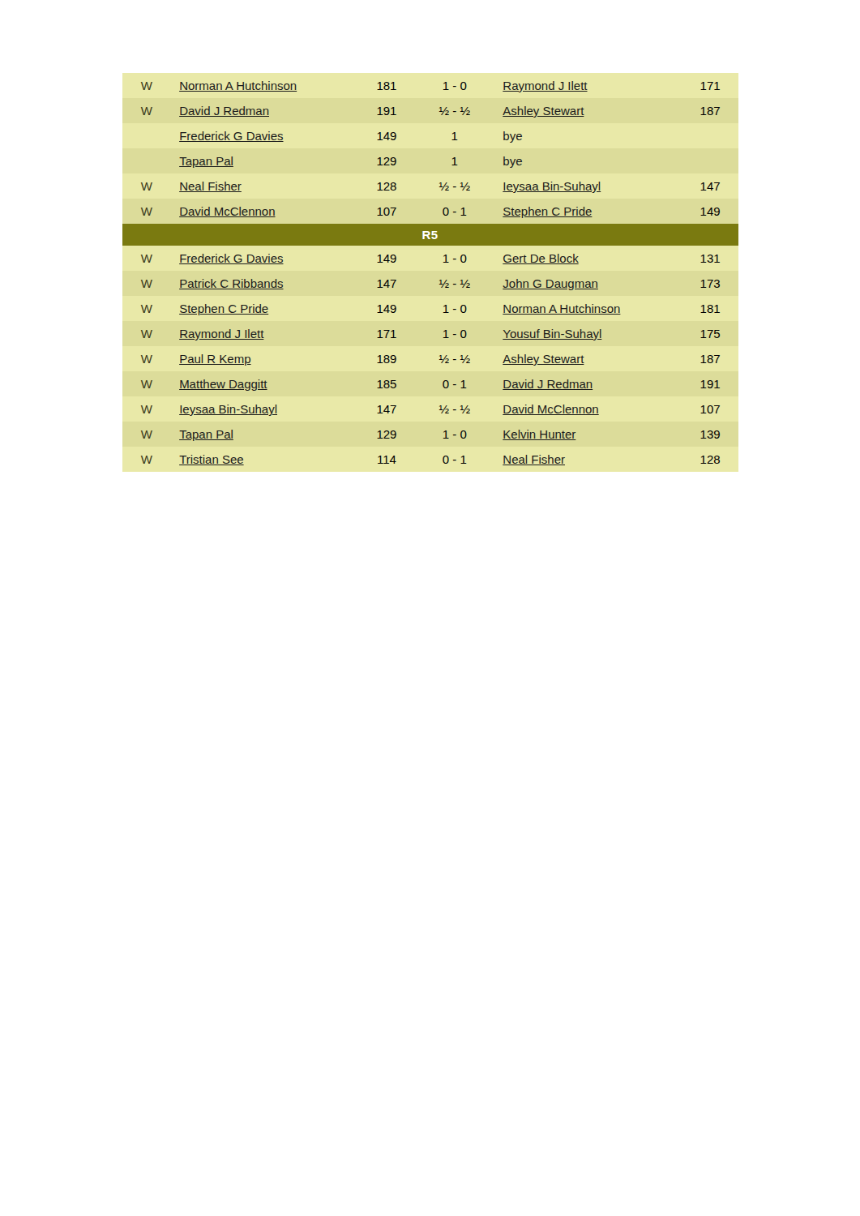| W | Norman A Hutchinson | 181 | 1 - 0 | Raymond J Ilett | 171 |
| W | David J Redman | 191 | ½ - ½ | Ashley Stewart | 187 |
| | Frederick G Davies | 149 | 1 | bye | |
| | Tapan Pal | 129 | 1 | bye | |
| W | Neal Fisher | 128 | ½ - ½ | Ieysaa Bin-Suhayl | 147 |
| W | David McClennon | 107 | 0 - 1 | Stephen C Pride | 149 |
| R5 |
| W | Frederick G Davies | 149 | 1 - 0 | Gert De Block | 131 |
| W | Patrick C Ribbands | 147 | ½ - ½ | John G Daugman | 173 |
| W | Stephen C Pride | 149 | 1 - 0 | Norman A Hutchinson | 181 |
| W | Raymond J Ilett | 171 | 1 - 0 | Yousuf Bin-Suhayl | 175 |
| W | Paul R Kemp | 189 | ½ - ½ | Ashley Stewart | 187 |
| W | Matthew Daggitt | 185 | 0 - 1 | David J Redman | 191 |
| W | Ieysaa Bin-Suhayl | 147 | ½ - ½ | David McClennon | 107 |
| W | Tapan Pal | 129 | 1 - 0 | Kelvin Hunter | 139 |
| W | Tristian See | 114 | 0 - 1 | Neal Fisher | 128 |